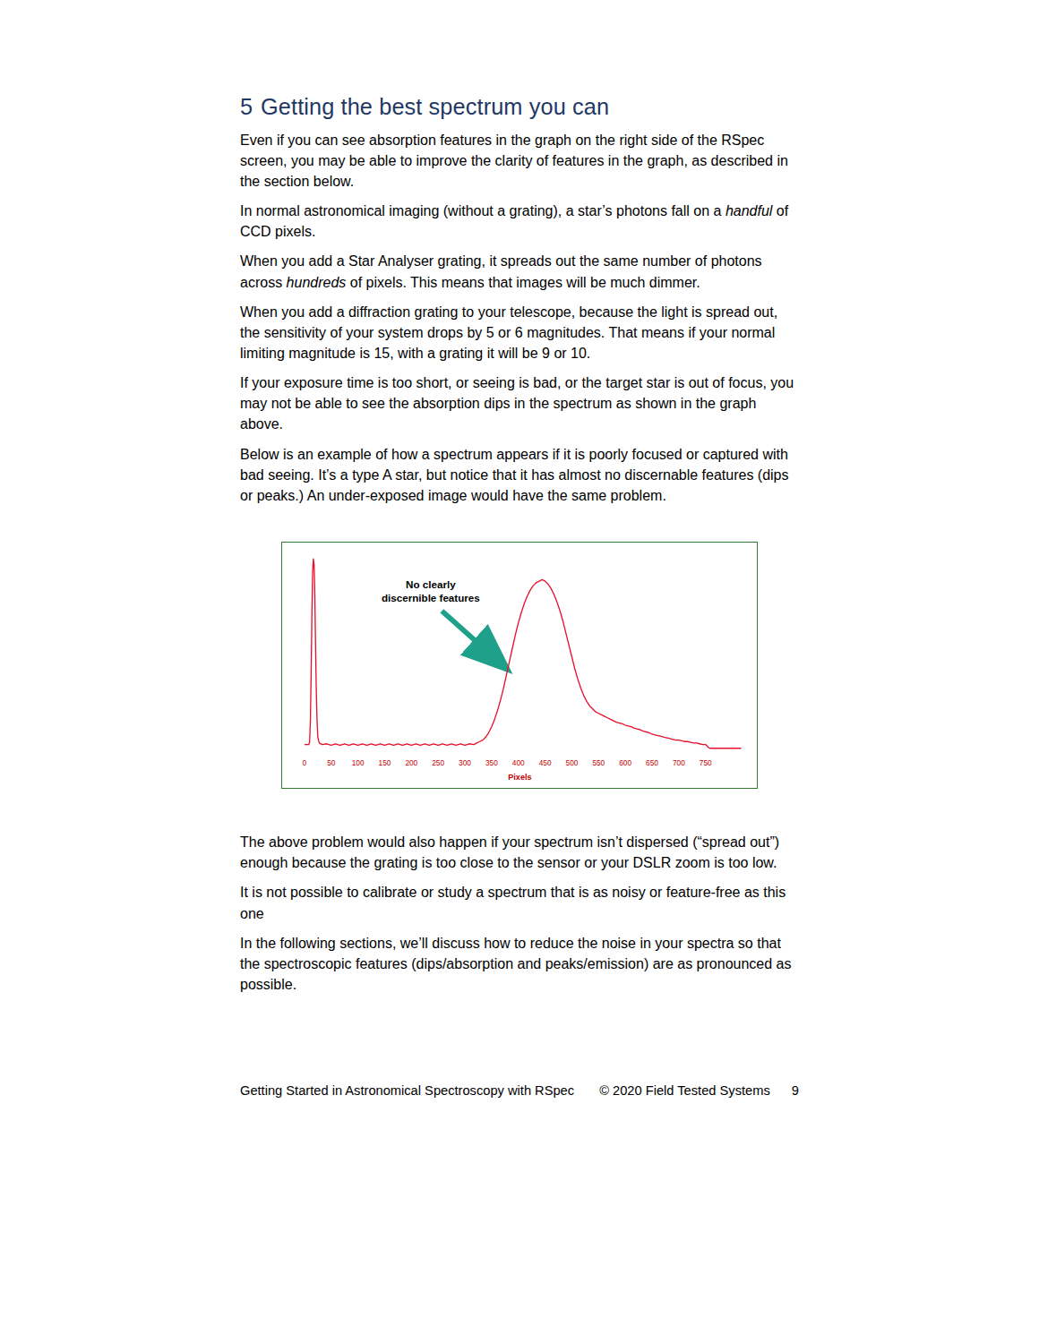5 Getting the best spectrum you can
Even if you can see absorption features in the graph on the right side of the RSpec screen, you may be able to improve the clarity of features in the graph, as described in the section below.
In normal astronomical imaging (without a grating), a star’s photons fall on a handful of CCD pixels.
When you add a Star Analyser grating, it spreads out the same number of photons across hundreds of pixels. This means that images will be much dimmer.
When you add a diffraction grating to your telescope, because the light is spread out, the sensitivity of your system drops by 5 or 6 magnitudes. That means if your normal limiting magnitude is 15, with a grating it will be 9 or 10.
If your exposure time is too short, or seeing is bad, or the target star is out of focus, you may not be able to see the absorption dips in the spectrum as shown in the graph above.
Below is an example of how a spectrum appears if it is poorly focused or captured with bad seeing. It’s a type A star, but notice that it has almost no discernable features (dips or peaks.) An under-exposed image would have the same problem.
No clearly discernible features 0 50 100 150 200 250 300 350 400 450 500 550 600 650 700 750 Pixels
The above problem would also happen if your spectrum isn’t dispersed (“spread out”) enough because the grating is too close to the sensor or your DSLR zoom is too low.
It is not possible to calibrate or study a spectrum that is as noisy or feature-free as this one
In the following sections, we’ll discuss how to reduce the noise in your spectra so that the spectroscopic features (dips/absorption and peaks/emission) are as pronounced as possible.
Getting Started in Astronomical Spectroscopy with RSpec
© 2020 Field Tested Systems9